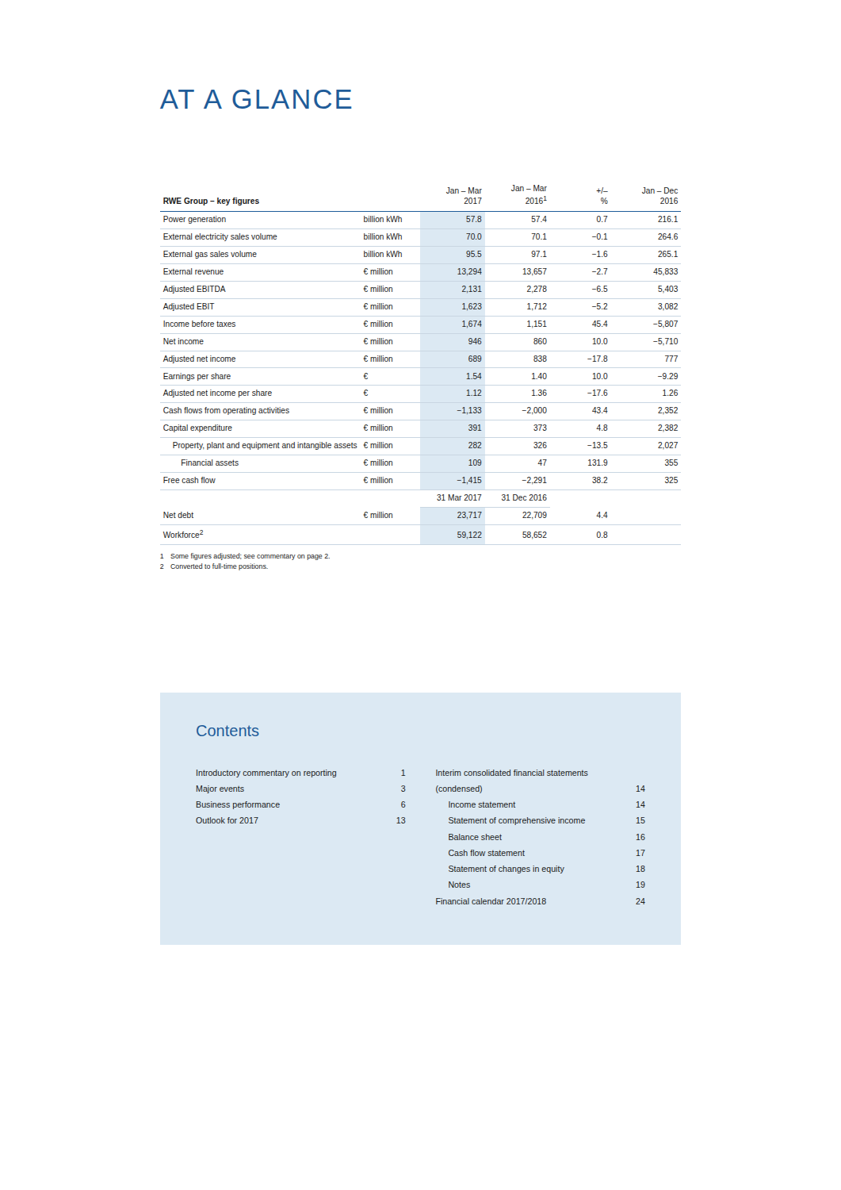AT A GLANCE
| RWE Group – key figures | | Jan – Mar 2017 | Jan – Mar 2016 1 | +/– % | Jan – Dec 2016 |
| --- | --- | --- | --- | --- | --- |
| Power generation | billion kWh | 57.8 | 57.4 | 0.7 | 216.1 |
| External electricity sales volume | billion kWh | 70.0 | 70.1 | −0.1 | 264.6 |
| External gas sales volume | billion kWh | 95.5 | 97.1 | −1.6 | 265.1 |
| External revenue | € million | 13,294 | 13,657 | −2.7 | 45,833 |
| Adjusted EBITDA | € million | 2,131 | 2,278 | −6.5 | 5,403 |
| Adjusted EBIT | € million | 1,623 | 1,712 | −5.2 | 3,082 |
| Income before taxes | € million | 1,674 | 1,151 | 45.4 | −5,807 |
| Net income | € million | 946 | 860 | 10.0 | −5,710 |
| Adjusted net income | € million | 689 | 838 | −17.8 | 777 |
| Earnings per share | € | 1.54 | 1.40 | 10.0 | −9.29 |
| Adjusted net income per share | € | 1.12 | 1.36 | −17.6 | 1.26 |
| Cash flows from operating activities | € million | −1,133 | −2,000 | 43.4 | 2,352 |
| Capital expenditure | € million | 391 | 373 | 4.8 | 2,382 |
| Property, plant and equipment and intangible assets | € million | 282 | 326 | −13.5 | 2,027 |
| Financial assets | € million | 109 | 47 | 131.9 | 355 |
| Free cash flow | € million | −1,415 | −2,291 | 38.2 | 325 |
| | | 31 Mar 2017 | 31 Dec 2016 | | |
| Net debt | € million | 23,717 | 22,709 | 4.4 | |
| Workforce 2 | | 59,122 | 58,652 | 0.8 | |
1 Some figures adjusted; see commentary on page 2.
2 Converted to full-time positions.
Contents
Introductory commentary on reporting 1
Major events 3
Business performance 6
Outlook for 201713
Interim consolidated financial statements
(condensed) 14
Income statement 14
Statement of comprehensive income 15
Balance sheet 16
Cash flow statement 17
Statement of changes in equity 18
Notes 19
Financial calendar 2017/201824